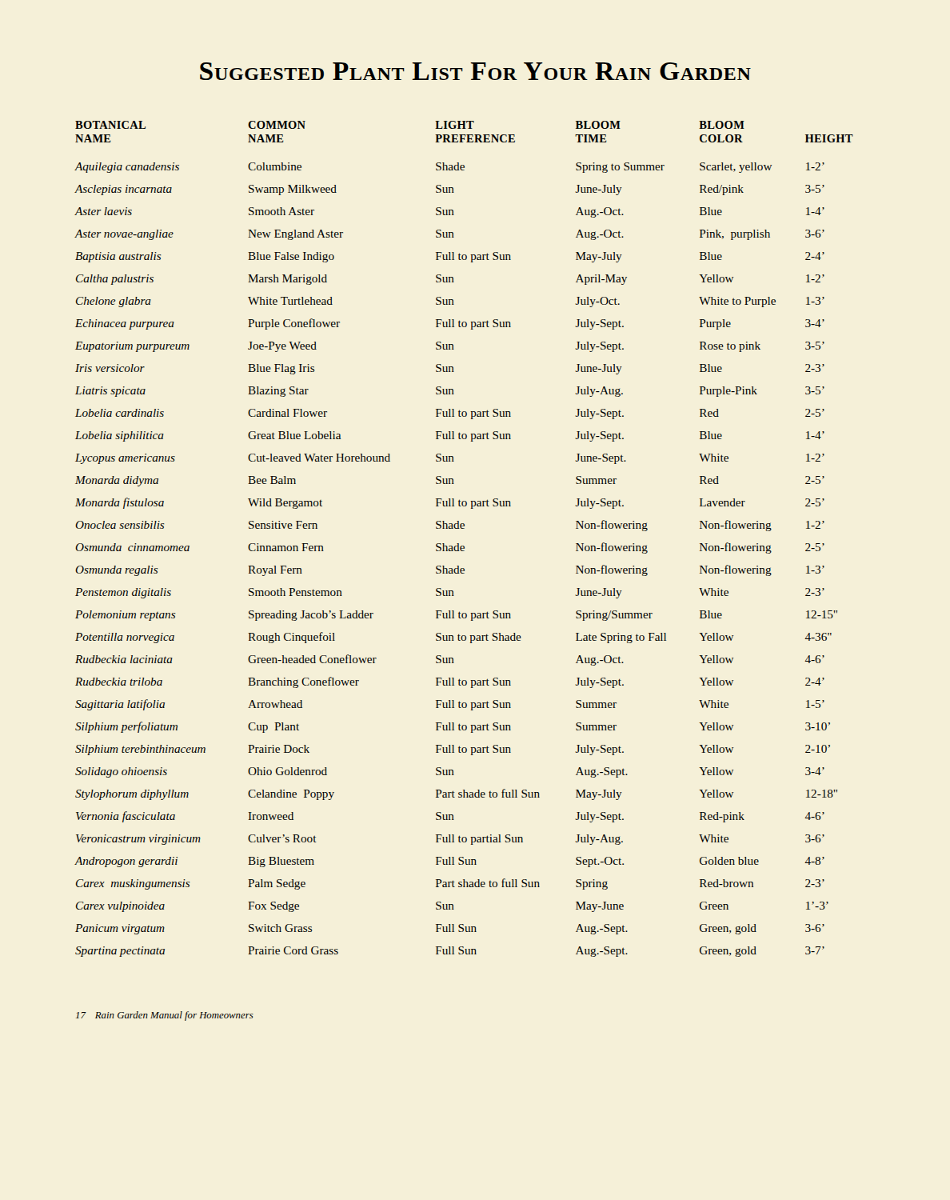Suggested Plant List For Your Rain Garden
| BOTANICAL NAME | COMMON NAME | LIGHT PREFERENCE | BLOOM TIME | BLOOM COLOR | HEIGHT |
| --- | --- | --- | --- | --- | --- |
| Aquilegia canadensis | Columbine | Shade | Spring to Summer | Scarlet, yellow | 1-2’ |
| Asclepias incarnata | Swamp Milkweed | Sun | June-July | Red/pink | 3-5’ |
| Aster laevis | Smooth Aster | Sun | Aug.-Oct. | Blue | 1-4’ |
| Aster novae-angliae | New England Aster | Sun | Aug.-Oct. | Pink, purplish | 3-6’ |
| Baptisia australis | Blue False Indigo | Full to part Sun | May-July | Blue | 2-4’ |
| Caltha palustris | Marsh Marigold | Sun | April-May | Yellow | 1-2’ |
| Chelone glabra | White Turtlehead | Sun | July-Oct. | White to Purple | 1-3’ |
| Echinacea purpurea | Purple Coneflower | Full to part Sun | July-Sept. | Purple | 3-4’ |
| Eupatorium purpureum | Joe-Pye Weed | Sun | July-Sept. | Rose to pink | 3-5’ |
| Iris versicolor | Blue Flag Iris | Sun | June-July | Blue | 2-3’ |
| Liatris spicata | Blazing Star | Sun | July-Aug. | Purple-Pink | 3-5’ |
| Lobelia cardinalis | Cardinal Flower | Full to part Sun | July-Sept. | Red | 2-5’ |
| Lobelia siphilitica | Great Blue Lobelia | Full to part Sun | July-Sept. | Blue | 1-4’ |
| Lycopus americanus | Cut-leaved Water Horehound | Sun | June-Sept. | White | 1-2’ |
| Monarda didyma | Bee Balm | Sun | Summer | Red | 2-5’ |
| Monarda fistulosa | Wild Bergamot | Full to part Sun | July-Sept. | Lavender | 2-5’ |
| Onoclea sensibilis | Sensitive Fern | Shade | Non-flowering | Non-flowering | 1-2’ |
| Osmunda cinnamomea | Cinnamon Fern | Shade | Non-flowering | Non-flowering | 2-5’ |
| Osmunda regalis | Royal Fern | Shade | Non-flowering | Non-flowering | 1-3’ |
| Penstemon digitalis | Smooth Penstemon | Sun | June-July | White | 2-3’ |
| Polemonium reptans | Spreading Jacob’s Ladder | Full to part Sun | Spring/Summer | Blue | 12-15" |
| Potentilla norvegica | Rough Cinquefoil | Sun to part Shade | Late Spring to Fall | Yellow | 4-36" |
| Rudbeckia laciniata | Green-headed Coneflower | Sun | Aug.-Oct. | Yellow | 4-6’ |
| Rudbeckia triloba | Branching Coneflower | Full to part Sun | July-Sept. | Yellow | 2-4’ |
| Sagittaria latifolia | Arrowhead | Full to part Sun | Summer | White | 1-5’ |
| Silphium perfoliatum | Cup Plant | Full to part Sun | Summer | Yellow | 3-10’ |
| Silphium terebinthinaceum | Prairie Dock | Full to part Sun | July-Sept. | Yellow | 2-10’ |
| Solidago ohioensis | Ohio Goldenrod | Sun | Aug.-Sept. | Yellow | 3-4’ |
| Stylophorum diphyllum | Celandine Poppy | Part shade to full Sun | May-July | Yellow | 12-18" |
| Vernonia fasciculata | Ironweed | Sun | July-Sept. | Red-pink | 4-6’ |
| Veronicastrum virginicum | Culver’s Root | Full to partial Sun | July-Aug. | White | 3-6’ |
| Andropogon gerardii | Big Bluestem | Full Sun | Sept.-Oct. | Golden blue | 4-8’ |
| Carex muskingumensis | Palm Sedge | Part shade to full Sun | Spring | Red-brown | 2-3’ |
| Carex vulpinoidea | Fox Sedge | Sun | May-June | Green | 1’-3’ |
| Panicum virgatum | Switch Grass | Full Sun | Aug.-Sept. | Green, gold | 3-6’ |
| Spartina pectinata | Prairie Cord Grass | Full Sun | Aug.-Sept. | Green, gold | 3-7’ |
17 Rain Garden Manual for Homeowners